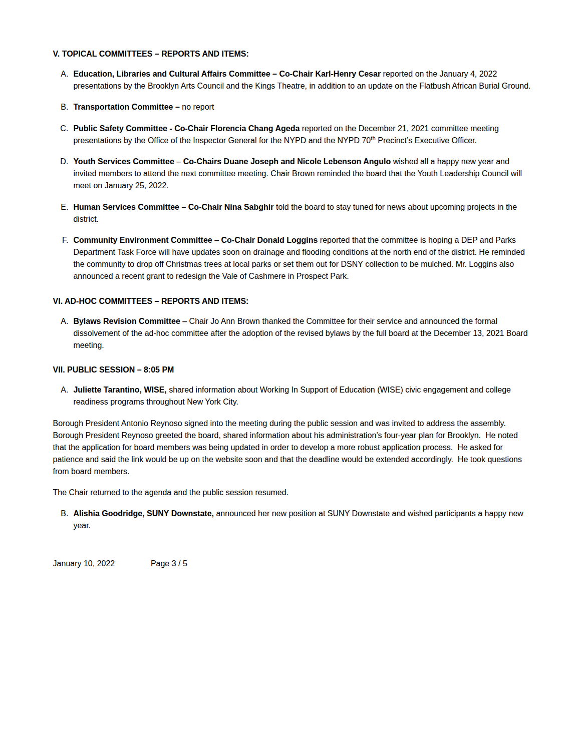V. TOPICAL COMMITTEES – REPORTS AND ITEMS:
Education, Libraries and Cultural Affairs Committee – Co-Chair Karl-Henry Cesar reported on the January 4, 2022 presentations by the Brooklyn Arts Council and the Kings Theatre, in addition to an update on the Flatbush African Burial Ground.
Transportation Committee – no report
Public Safety Committee - Co-Chair Florencia Chang Ageda reported on the December 21, 2021 committee meeting presentations by the Office of the Inspector General for the NYPD and the NYPD 70th Precinct’s Executive Officer.
Youth Services Committee – Co-Chairs Duane Joseph and Nicole Lebenson Angulo wished all a happy new year and invited members to attend the next committee meeting. Chair Brown reminded the board that the Youth Leadership Council will meet on January 25, 2022.
Human Services Committee – Co-Chair Nina Sabghir told the board to stay tuned for news about upcoming projects in the district.
Community Environment Committee – Co-Chair Donald Loggins reported that the committee is hoping a DEP and Parks Department Task Force will have updates soon on drainage and flooding conditions at the north end of the district. He reminded the community to drop off Christmas trees at local parks or set them out for DSNY collection to be mulched. Mr. Loggins also announced a recent grant to redesign the Vale of Cashmere in Prospect Park.
VI. AD-HOC COMMITTEES – REPORTS AND ITEMS:
Bylaws Revision Committee – Chair Jo Ann Brown thanked the Committee for their service and announced the formal dissolvement of the ad-hoc committee after the adoption of the revised bylaws by the full board at the December 13, 2021 Board meeting.
VII. PUBLIC SESSION – 8:05 PM
Juliette Tarantino, WISE, shared information about Working In Support of Education (WISE) civic engagement and college readiness programs throughout New York City.
Borough President Antonio Reynoso signed into the meeting during the public session and was invited to address the assembly. Borough President Reynoso greeted the board, shared information about his administration’s four-year plan for Brooklyn. He noted that the application for board members was being updated in order to develop a more robust application process. He asked for patience and said the link would be up on the website soon and that the deadline would be extended accordingly. He took questions from board members.
The Chair returned to the agenda and the public session resumed.
Alishia Goodridge, SUNY Downstate, announced her new position at SUNY Downstate and wished participants a happy new year.
January 10, 2022 Page 3 / 5